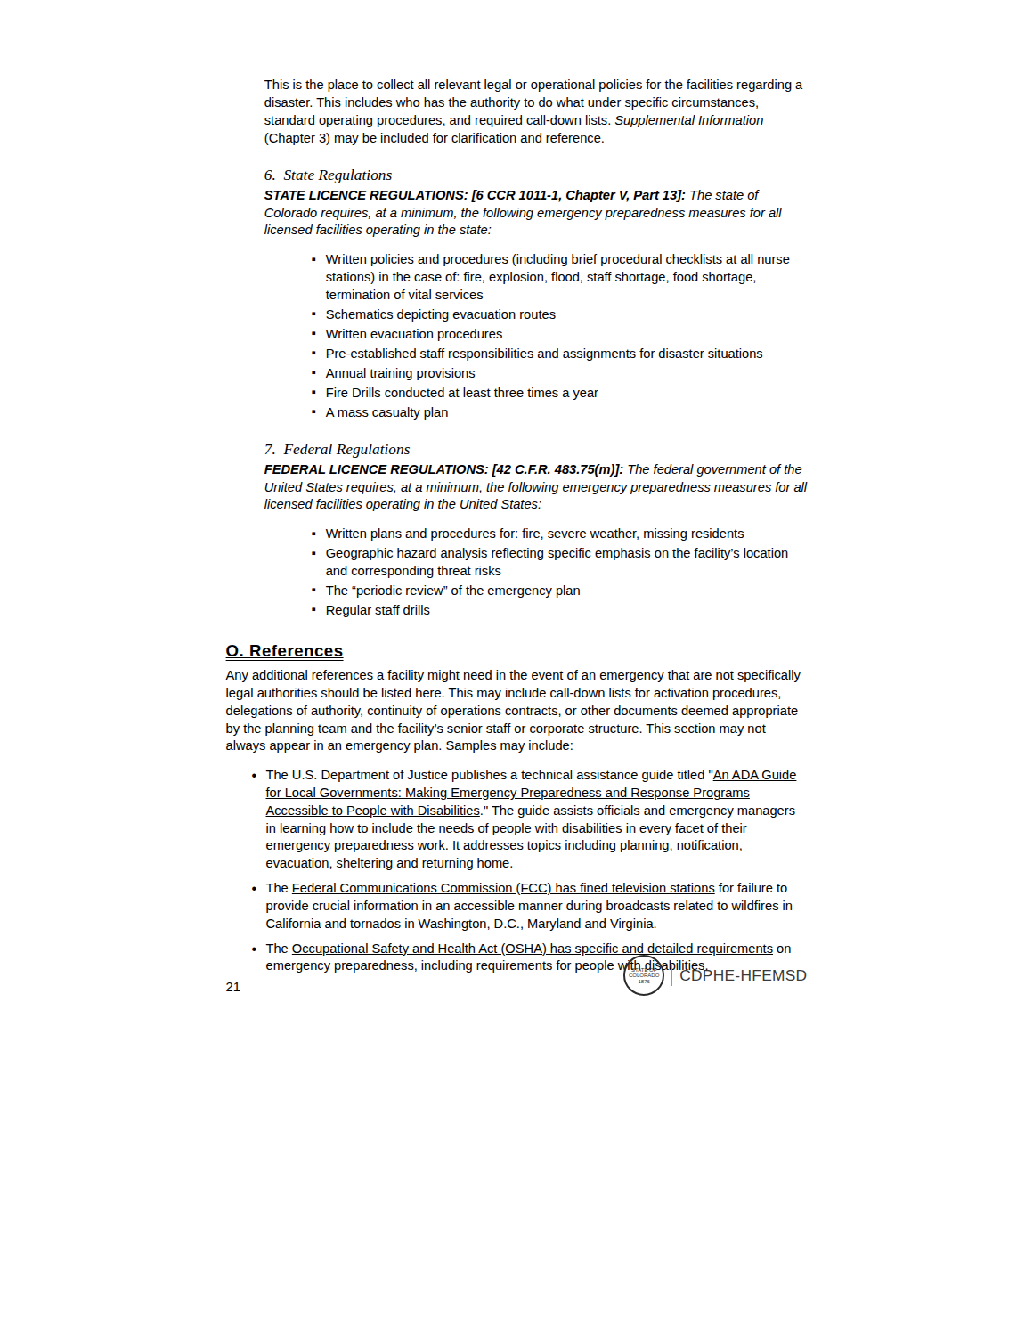This is the place to collect all relevant legal or operational policies for the facilities regarding a disaster. This includes who has the authority to do what under specific circumstances, standard operating procedures, and required call-down lists. Supplemental Information (Chapter 3) may be included for clarification and reference.
6. State Regulations
STATE LICENCE REGULATIONS: [6 CCR 1011-1, Chapter V, Part 13]: The state of Colorado requires, at a minimum, the following emergency preparedness measures for all licensed facilities operating in the state:
Written policies and procedures (including brief procedural checklists at all nurse stations) in the case of: fire, explosion, flood, staff shortage, food shortage, termination of vital services
Schematics depicting evacuation routes
Written evacuation procedures
Pre-established staff responsibilities and assignments for disaster situations
Annual training provisions
Fire Drills conducted at least three times a year
A mass casualty plan
7. Federal Regulations
FEDERAL LICENCE REGULATIONS: [42 C.F.R. 483.75(m)]: The federal government of the United States requires, at a minimum, the following emergency preparedness measures for all licensed facilities operating in the United States:
Written plans and procedures for: fire, severe weather, missing residents
Geographic hazard analysis reflecting specific emphasis on the facility’s location and corresponding threat risks
The “periodic review” of the emergency plan
Regular staff drills
O. References
Any additional references a facility might need in the event of an emergency that are not specifically legal authorities should be listed here. This may include call-down lists for activation procedures, delegations of authority, continuity of operations contracts, or other documents deemed appropriate by the planning team and the facility’s senior staff or corporate structure. This section may not always appear in an emergency plan. Samples may include:
The U.S. Department of Justice publishes a technical assistance guide titled "An ADA Guide for Local Governments: Making Emergency Preparedness and Response Programs Accessible to People with Disabilities." The guide assists officials and emergency managers in learning how to include the needs of people with disabilities in every facet of their emergency preparedness work. It addresses topics including planning, notification, evacuation, sheltering and returning home.
The Federal Communications Commission (FCC) has fined television stations for failure to provide crucial information in an accessible manner during broadcasts related to wildfires in California and tornados in Washington, D.C., Maryland and Virginia.
The Occupational Safety and Health Act (OSHA) has specific and detailed requirements on emergency preparedness, including requirements for people with disabilities.
21
STATE OF COLORADO
1876
CDPHE-HFEMSD